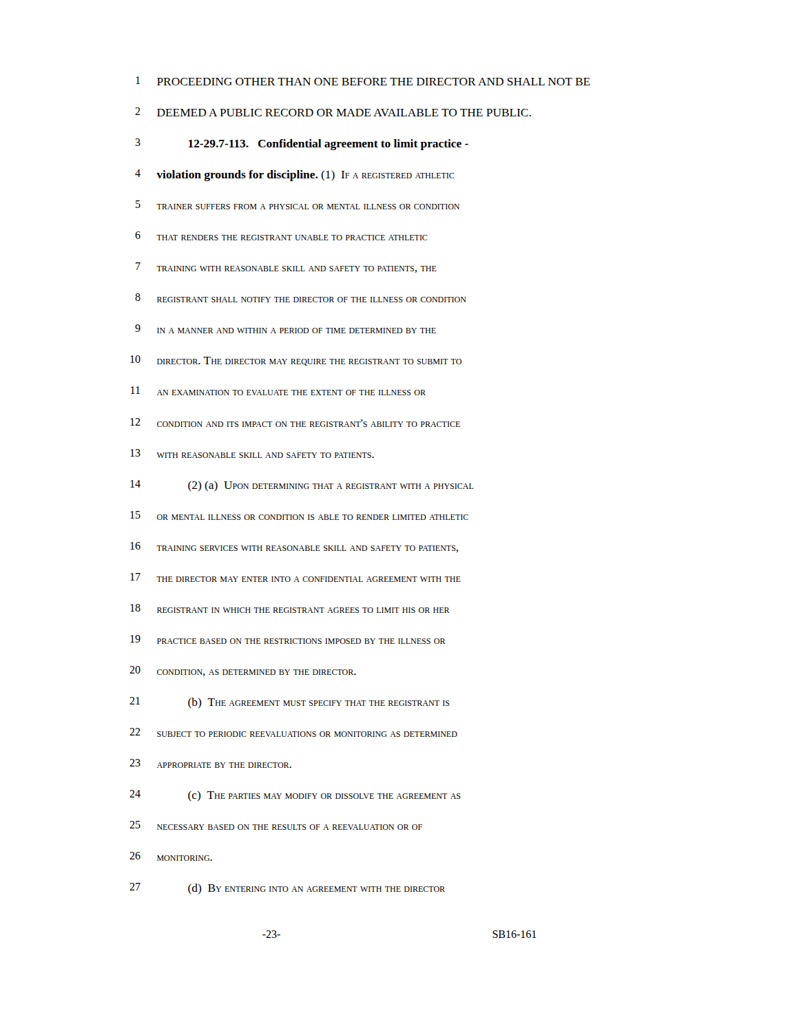PROCEEDING OTHER THAN ONE BEFORE THE DIRECTOR AND SHALL NOT BE
DEEMED A PUBLIC RECORD OR MADE AVAILABLE TO THE PUBLIC.
12-29.7-113. Confidential agreement to limit practice -
violation grounds for discipline. (1) If a registered athletic
trainer suffers from a physical or mental illness or condition
that renders the registrant unable to practice athletic
training with reasonable skill and safety to patients, the
registrant shall notify the director of the illness or condition
in a manner and within a period of time determined by the
director. The director may require the registrant to submit to
an examination to evaluate the extent of the illness or
condition and its impact on the registrant's ability to practice
with reasonable skill and safety to patients.
(2) (a) Upon determining that a registrant with a physical
or mental illness or condition is able to render limited athletic
training services with reasonable skill and safety to patients,
the director may enter into a confidential agreement with the
registrant in which the registrant agrees to limit his or her
practice based on the restrictions imposed by the illness or
condition, as determined by the director.
(b) The agreement must specify that the registrant is
subject to periodic reevaluations or monitoring as determined
appropriate by the director.
(c) The parties may modify or dissolve the agreement as
necessary based on the results of a reevaluation or of
monitoring.
(d) By entering into an agreement with the director
-23-SB16-161